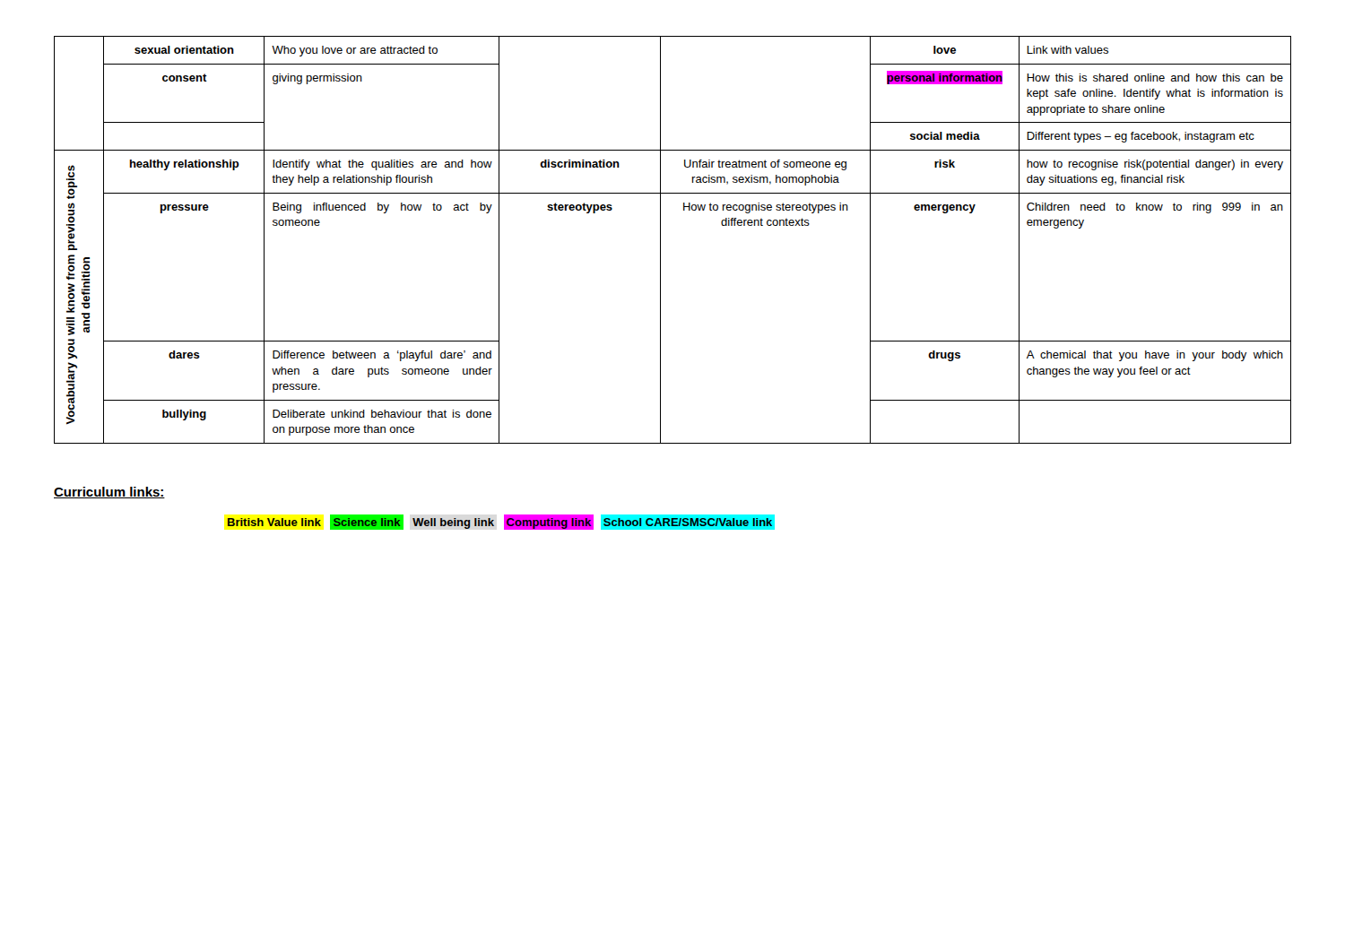| | sexual orientation | Who you love or are attracted to | | | love | Link with values |
| consent | giving permission | personal information | How this is shared online and how this can be kept safe online. Identify what is information is appropriate to share online |
| | social media | Different types – eg facebook, instagram etc |
| Vocabulary you will know from previous topics and definition | healthy relationship | Identify what the qualities are and how they help a relationship flourish | discrimination | Unfair treatment of someone eg racism, sexism, homophobia | risk | how to recognise risk(potential danger) in every day situations eg, financial risk |
| pressure | Being influenced by how to act by someone | stereotypes | How to recognise stereotypes in different contexts | emergency | Children need to know to ring 999 in an emergency |
| dares | Difference between a ‘playful dare’ and when a dare puts someone under pressure. | drugs | A chemical that you have in your body which changes the way you feel or act |
| bullying | Deliberate unkind behaviour that is done on purpose more than once | | |
Curriculum links:
British Value link Science link Well being link Computing link School CARE/SMSC/Value link